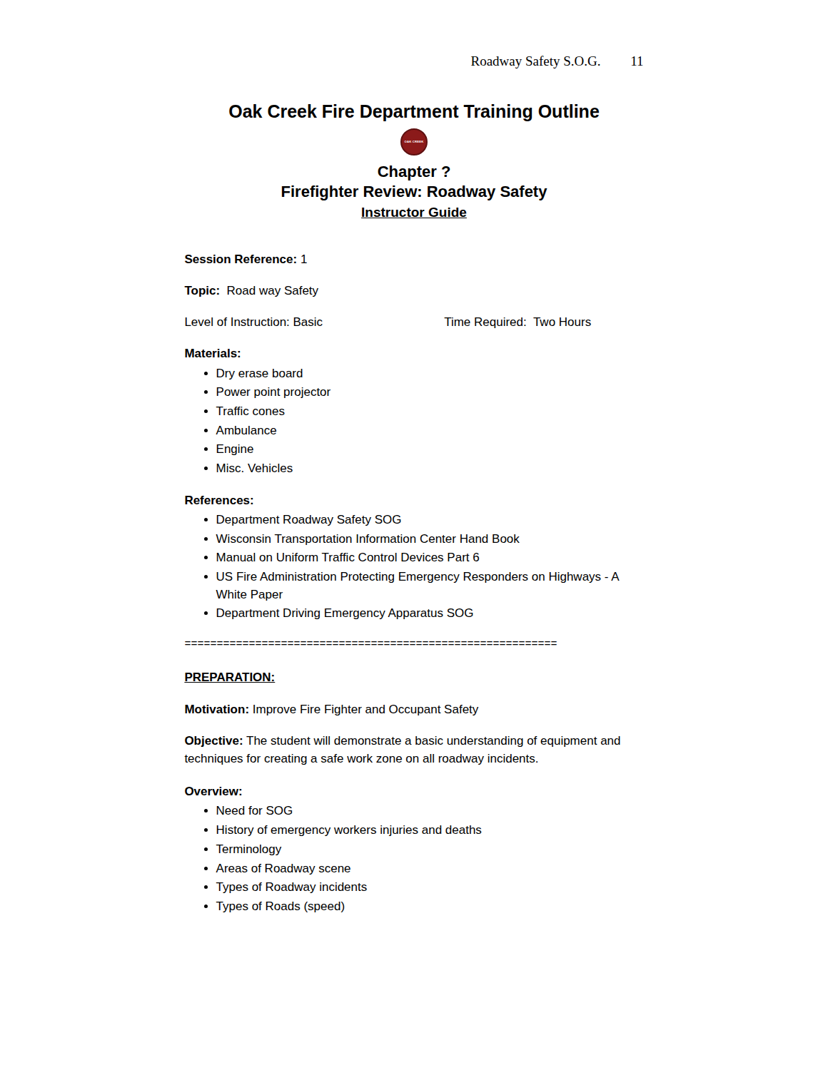Roadway Safety S.O.G.11
Oak Creek Fire Department Training Outline
Chapter ?Firefighter Review: Roadway Safety
Instructor Guide
Session Reference: 1
Topic: Road way Safety
Level of Instruction: Basic
Time Required: Two Hours
Materials:
Dry erase board
Power point projector
Traffic cones
Ambulance
Engine
Misc. Vehicles
References:
Department Roadway Safety SOG
Wisconsin Transportation Information Center Hand Book
Manual on Uniform Traffic Control Devices Part 6
US Fire Administration Protecting Emergency Responders on Highways - A White Paper
Department Driving Emergency Apparatus SOG
==========================================================
PREPARATION:
Motivation: Improve Fire Fighter and Occupant Safety
Objective: The student will demonstrate a basic understanding of equipment and techniques for creating a safe work zone on all roadway incidents.
Overview:
Need for SOG
History of emergency workers injuries and deaths
Terminology
Areas of Roadway scene
Types of Roadway incidents
Types of Roads (speed)